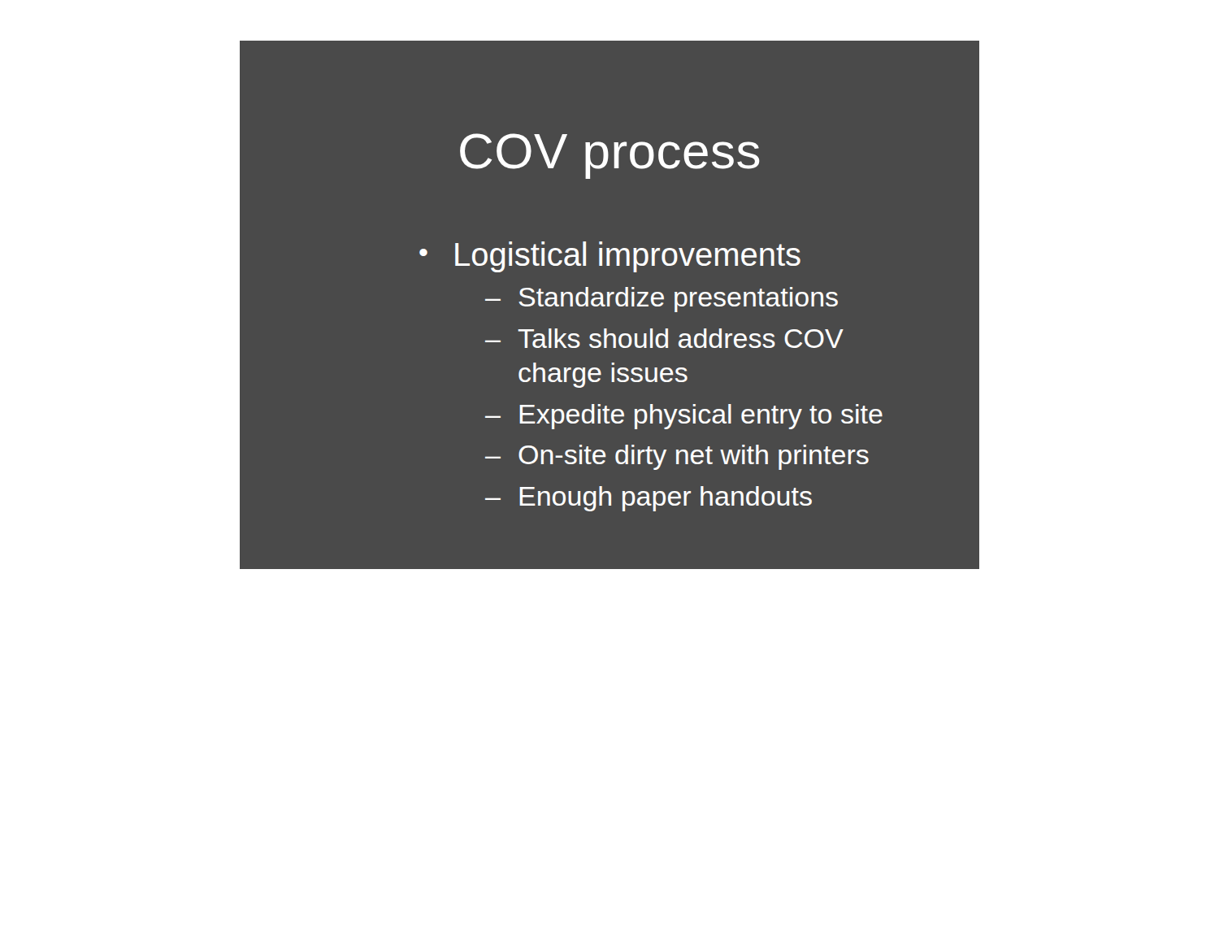COV process
Logistical improvements
Standardize presentations
Talks should address COV charge issues
Expedite physical entry to site
On-site dirty net with printers
Enough paper handouts